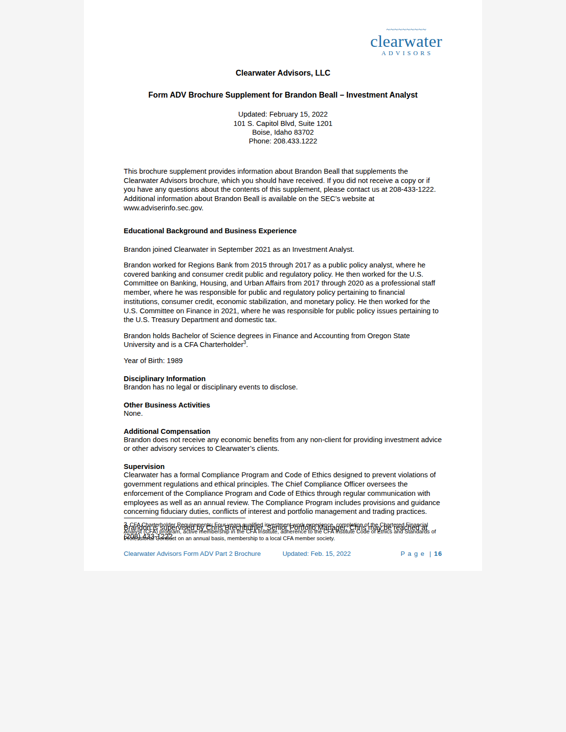~~~~~~~~~~ clearwater ADVISORS
Clearwater Advisors, LLC
Form ADV Brochure Supplement for Brandon Beall – Investment Analyst
Updated: February 15, 2022
101 S. Capitol Blvd, Suite 1201
Boise, Idaho 83702
Phone: 208.433.1222
This brochure supplement provides information about Brandon Beall that supplements the Clearwater Advisors brochure, which you should have received. If you did not receive a copy or if you have any questions about the contents of this supplement, please contact us at 208-433-1222. Additional information about Brandon Beall is available on the SEC’s website at www.adviserinfo.sec.gov.
Educational Background and Business Experience
Brandon joined Clearwater in September 2021 as an Investment Analyst.
Brandon worked for Regions Bank from 2015 through 2017 as a public policy analyst, where he covered banking and consumer credit public and regulatory policy. He then worked for the U.S. Committee on Banking, Housing, and Urban Affairs from 2017 through 2020 as a professional staff member, where he was responsible for public and regulatory policy pertaining to financial institutions, consumer credit, economic stabilization, and monetary policy. He then worked for the U.S. Committee on Finance in 2021, where he was responsible for public policy issues pertaining to the U.S. Treasury Department and domestic tax.
Brandon holds Bachelor of Science degrees in Finance and Accounting from Oregon State University and is a CFA Charterholder3.
Year of Birth: 1989
Disciplinary Information
Brandon has no legal or disciplinary events to disclose.
Other Business Activities
None.
Additional Compensation
Brandon does not receive any economic benefits from any non-client for providing investment advice or other advisory services to Clearwater’s clients.
Supervision
Clearwater has a formal Compliance Program and Code of Ethics designed to prevent violations of government regulations and ethical principles. The Chief Compliance Officer oversees the enforcement of the Compliance Program and Code of Ethics through regular communication with employees as well as an annual review. The Compliance Program includes provisions and guidance concerning fiduciary duties, conflicts of interest and portfolio management and trading practices.
Brandon is supervised by Chris Brechbuhler, Senior Portfolio Manager. Chris may be reached at (208) 433-1222.
3 CFA Charterholder Requirements: Four years qualified investment work experience, completion of the Chartered Financial Analyst (CFA) program, active membership in the CFA Institute, adherence to the CFA Institute Code of Ethics and Standards of Professional Conduct on an annual basis, membership to a local CFA member society.
Clearwater Advisors Form ADV Part 2 Brochure Updated: Feb. 15, 2022 P a g e | 16